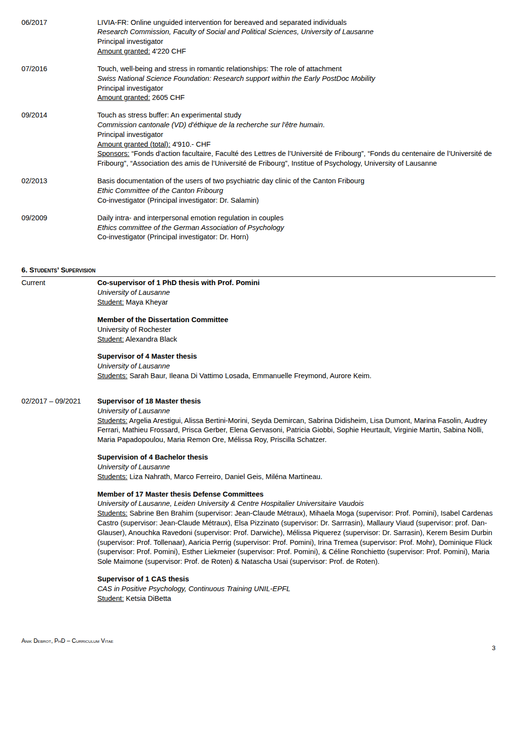| 06/2017 | LIVIA-FR: Online unguided intervention for bereaved and separated individuals Research Commission, Faculty of Social and Political Sciences, University of Lausanne Principal investigator Amount granted: 4'220 CHF |
| 07/2016 | Touch, well-being and stress in romantic relationships: The role of attachment Swiss National Science Foundation: Research support within the Early PostDoc Mobility Principal investigator Amount granted: 2605 CHF |
| 09/2014 | Touch as stress buffer: An experimental study Commission cantonale (VD) d'éthique de la recherche sur l'être humain . Principal investigator Amount granted (total): 4'910.- CHF Sponsors: “Fonds d’action facultaire, Faculté des Lettres de l’Université de Fribourg”, “Fonds du centenaire de l’Université de Fribourg”, “Association des amis de l’Université de Fribourg”, Institue of Psychology, University of Lausanne |
| 02/2013 | Basis documentation of the users of two psychiatric day clinic of the Canton Fribourg Ethic Committee of the Canton Fribourg Co-investigator (Principal investigator: Dr. Salamin) |
| 09/2009 | Daily intra- and interpersonal emotion regulation in couples Ethics committee of the German Association of Psychology Co-investigator (Principal investigator: Dr. Horn) |
6. Students’ Supervision
| Current | Co-supervisor of 1 PhD thesis with Prof. Pomini University of Lausanne Student: Maya Kheyar Member of the Dissertation Committee University of Rochester Student: Alexandra Black Supervisor of 4 Master thesis University of Lausanne Students: Sarah Baur, Ileana Di Vattimo Losada, Emmanuelle Freymond, Aurore Keim. |
| 02/2017 – 09/2021 | Supervisor of 18 Master thesis University of Lausanne Students: Argelia Arestigui, Alissa Bertini-Morini, Seyda Demircan, Sabrina Didisheim, Lisa Dumont, Marina Fasolin, Audrey Ferrari, Mathieu Frossard, Prisca Gerber, Elena Gervasoni, Patricia Giobbi, Sophie Heurtault, Virginie Martin, Sabina Nölli, Maria Papadopoulou, Maria Remon Ore, Mélissa Roy, Priscilla Schatzer. Supervision of 4 Bachelor thesis University of Lausanne Students: Liza Nahrath, Marco Ferreiro, Daniel Geis, Miléna Martineau. Member of 17 Master thesis Defense Committees University of Lausanne, Leiden University & Centre Hospitalier Universitaire Vaudois Students: Sabrine Ben Brahim (supervisor: Jean-Claude Métraux), Mihaela Moga (supervisor: Prof. Pomini), Isabel Cardenas Castro (supervisor: Jean-Claude Métraux), Elsa Pizzinato (supervisor: Dr. Sarrrasin), Mallaury Viaud (supervisor: prof. Dan-Glauser), Anouchka Ravedoni (supervisor: Prof. Darwiche), Mélissa Piquerez (supervisor: Dr. Sarrasin), Kerem Besim Durbin (supervisor: Prof. Tollenaar), Aaricia Perrig (supervisor: Prof. Pomini), Irina Tremea (supervisor: Prof. Mohr), Dominique Flück (supervisor: Prof. Pomini), Esther Liekmeier (supervisor: Prof. Pomini), & Céline Ronchietto (supervisor: Prof. Pomini), Maria Sole Maimone (supervisor: Prof. de Roten) & Natascha Usai (supervisor: Prof. de Roten). Supervisor of 1 CAS thesis CAS in Positive Psychology, Continuous Training UNIL-EPFL Student: Ketsia DiBetta |
Anik Debrot, PhD – Curriculum Vitae 3